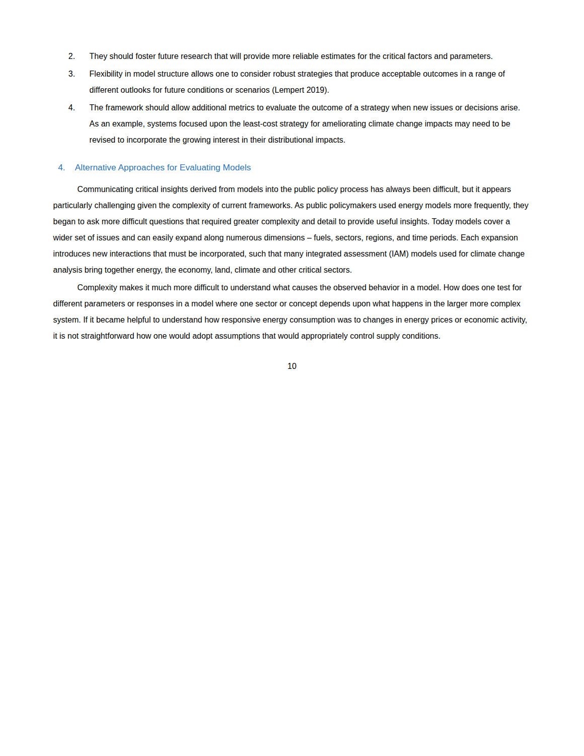They should foster future research that will provide more reliable estimates for the critical factors and parameters.
Flexibility in model structure allows one to consider robust strategies that produce acceptable outcomes in a range of different outlooks for future conditions or scenarios (Lempert 2019).
The framework should allow additional metrics to evaluate the outcome of a strategy when new issues or decisions arise. As an example, systems focused upon the least-cost strategy for ameliorating climate change impacts may need to be revised to incorporate the growing interest in their distributional impacts.
4. Alternative Approaches for Evaluating Models
Communicating critical insights derived from models into the public policy process has always been difficult, but it appears particularly challenging given the complexity of current frameworks. As public policymakers used energy models more frequently, they began to ask more difficult questions that required greater complexity and detail to provide useful insights. Today models cover a wider set of issues and can easily expand along numerous dimensions – fuels, sectors, regions, and time periods. Each expansion introduces new interactions that must be incorporated, such that many integrated assessment (IAM) models used for climate change analysis bring together energy, the economy, land, climate and other critical sectors.
Complexity makes it much more difficult to understand what causes the observed behavior in a model. How does one test for different parameters or responses in a model where one sector or concept depends upon what happens in the larger more complex system. If it became helpful to understand how responsive energy consumption was to changes in energy prices or economic activity, it is not straightforward how one would adopt assumptions that would appropriately control supply conditions.
10